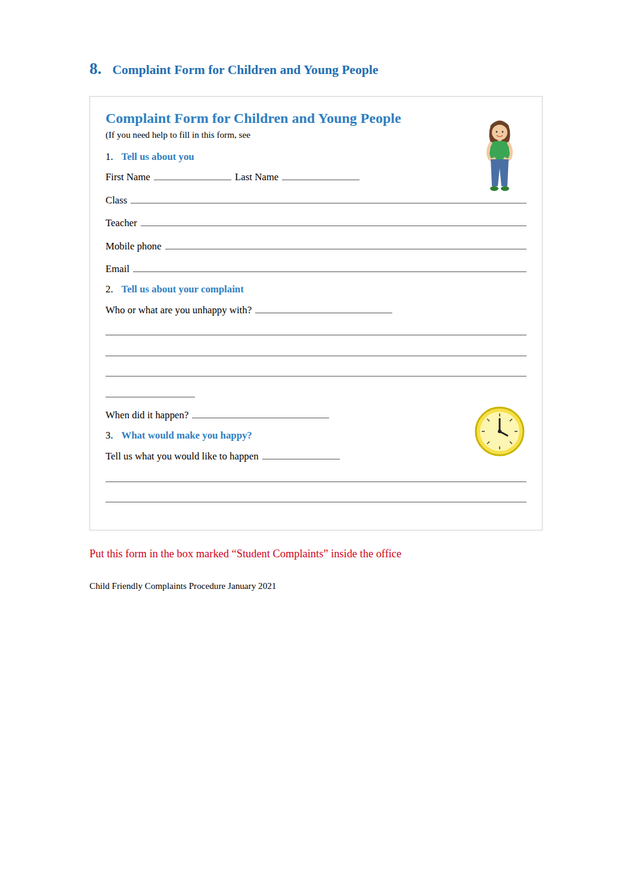8. Complaint Form for Children and Young People
Complaint Form for Children and Young People
(If you need help to fill in this form, see
Tell us about you
First Name Last Name
Class
Teacher
Mobile phone
Email
Tell us about your complaint
Who or what are you unhappy with?
When did it happen?
What would make you happy?
Tell us what you would like to happen
Put this form in the box marked “Student Complaints” inside the office
Child Friendly Complaints Procedure January 2021